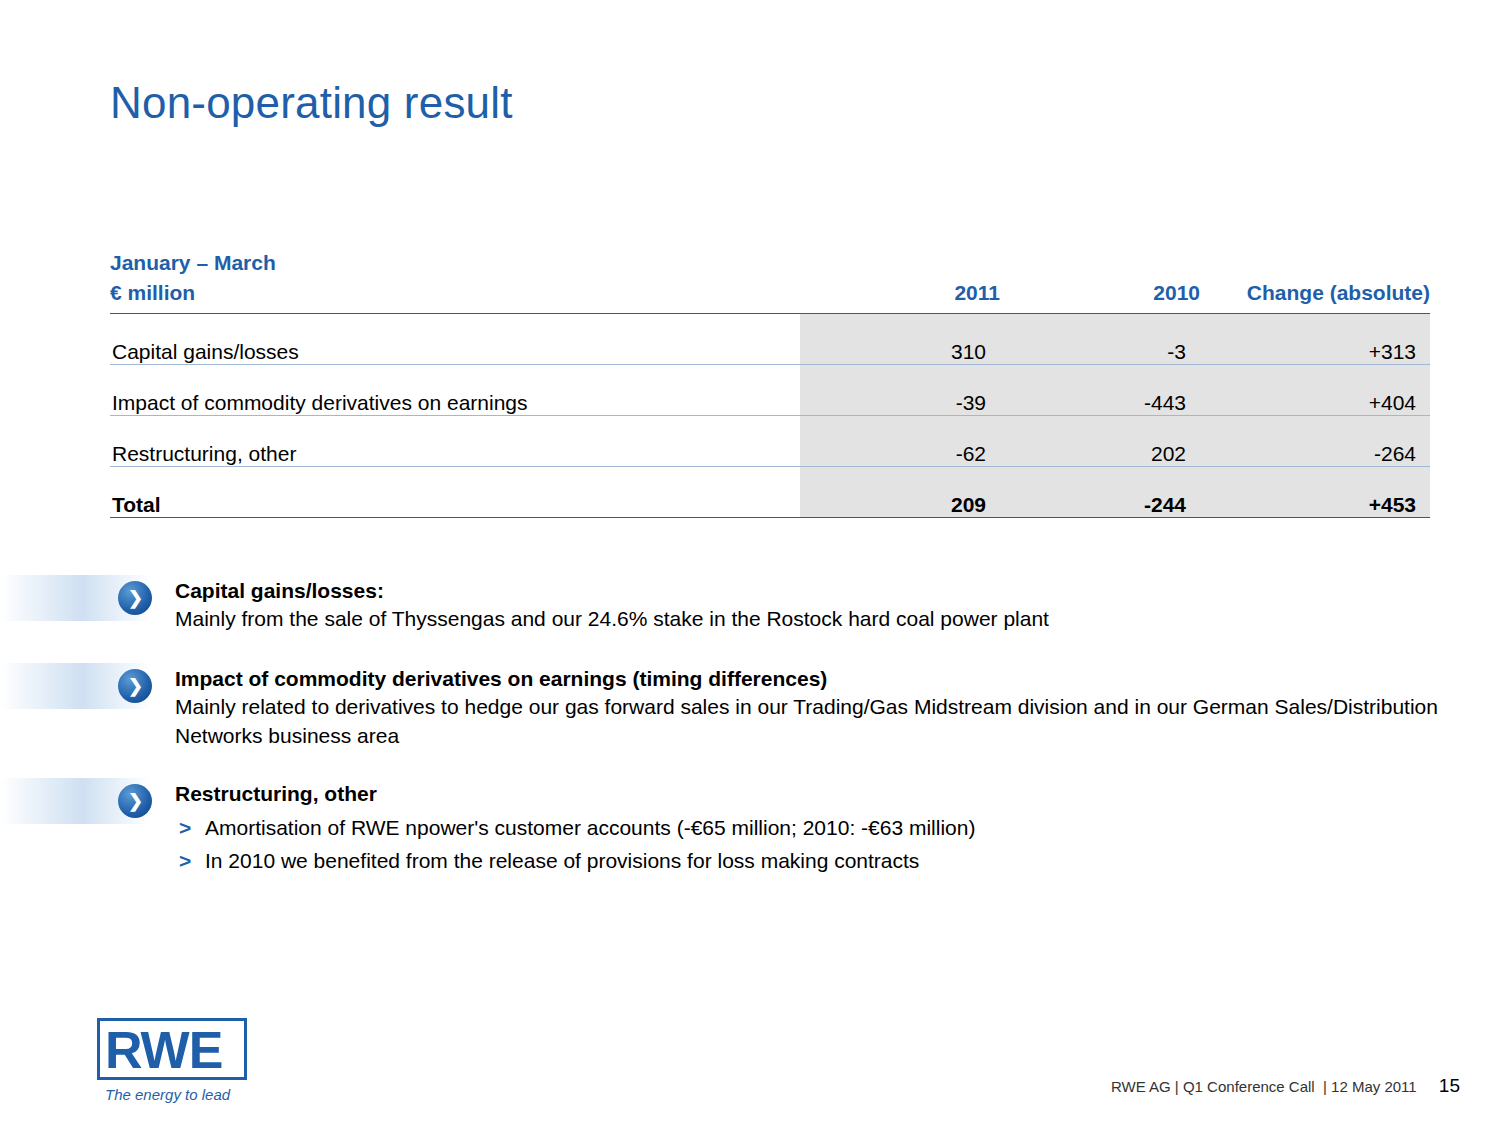Non-operating result
| January – March € million | 2011 | 2010 | Change (absolute) |
| --- | --- | --- | --- |
| Capital gains/losses | 310 | -3 | +313 |
| Impact of commodity derivatives on earnings | -39 | -443 | +404 |
| Restructuring, other | -62 | 202 | -264 |
| Total | 209 | -244 | +453 |
Capital gains/losses:
Mainly from the sale of Thyssengas and our 24.6% stake in the Rostock hard coal power plant
Impact of commodity derivatives on earnings (timing differences)
Mainly related to derivatives to hedge our gas forward sales in our Trading/Gas Midstream division and in our German Sales/Distribution Networks business area
Restructuring, other
Amortisation of RWE npower's customer accounts (-€65 million; 2010: -€63 million)
In 2010 we benefited from the release of provisions for loss making contracts
RWE
The energy to lead
RWE AG | Q1 Conference Call | 12 May 2011 15